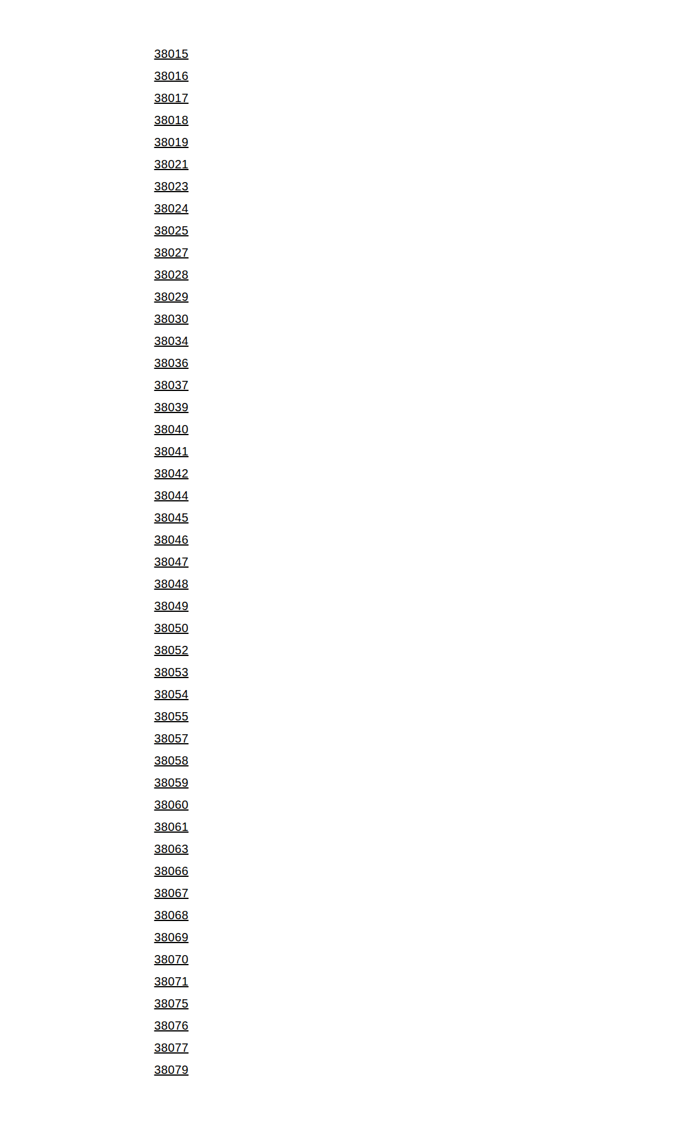38015
38016
38017
38018
38019
38021
38023
38024
38025
38027
38028
38029
38030
38034
38036
38037
38039
38040
38041
38042
38044
38045
38046
38047
38048
38049
38050
38052
38053
38054
38055
38057
38058
38059
38060
38061
38063
38066
38067
38068
38069
38070
38071
38075
38076
38077
38079